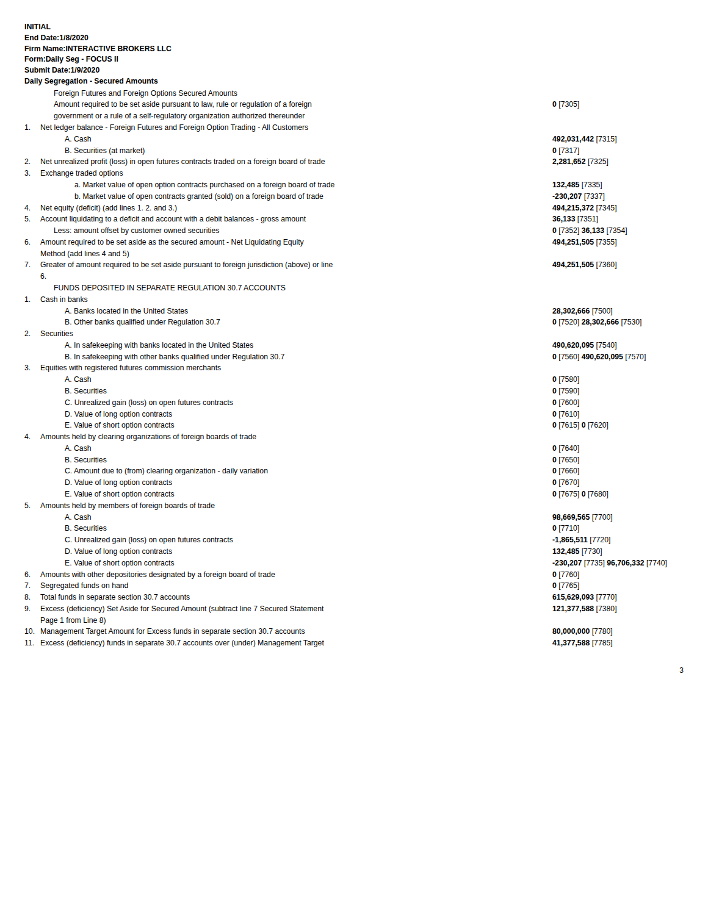INITIAL
End Date:1/8/2020
Firm Name:INTERACTIVE BROKERS LLC
Form:Daily Seg - FOCUS II
Submit Date:1/9/2020
Daily Segregation - Secured Amounts
| | Foreign Futures and Foreign Options Secured Amounts | |
| | Amount required to be set aside pursuant to law, rule or regulation of a foreign | 0 [7305] |
| | government or a rule of a self-regulatory organization authorized thereunder | |
| 1. | Net ledger balance - Foreign Futures and Foreign Option Trading - All Customers | |
| | A. Cash | 492,031,442 [7315] |
| | B. Securities (at market) | 0 [7317] |
| 2. | Net unrealized profit (loss) in open futures contracts traded on a foreign board of trade | 2,281,652 [7325] |
| 3. | Exchange traded options | |
| | a. Market value of open option contracts purchased on a foreign board of trade | 132,485 [7335] |
| | b. Market value of open contracts granted (sold) on a foreign board of trade | -230,207 [7337] |
| 4. | Net equity (deficit) (add lines 1. 2. and 3.) | 494,215,372 [7345] |
| 5. | Account liquidating to a deficit and account with a debit balances - gross amount | 36,133 [7351] |
| | Less: amount offset by customer owned securities | 0 [7352] 36,133 [7354] |
| 6. | Amount required to be set aside as the secured amount - Net Liquidating Equity | 494,251,505 [7355] |
| | Method (add lines 4 and 5) | |
| 7. | Greater of amount required to be set aside pursuant to foreign jurisdiction (above) or line | 494,251,505 [7360] |
| | 6. | |
| | FUNDS DEPOSITED IN SEPARATE REGULATION 30.7 ACCOUNTS | |
| 1. | Cash in banks | |
| | A. Banks located in the United States | 28,302,666 [7500] |
| | B. Other banks qualified under Regulation 30.7 | 0 [7520] 28,302,666 [7530] |
| 2. | Securities | |
| | A. In safekeeping with banks located in the United States | 490,620,095 [7540] |
| | B. In safekeeping with other banks qualified under Regulation 30.7 | 0 [7560] 490,620,095 [7570] |
| 3. | Equities with registered futures commission merchants | |
| | A. Cash | 0 [7580] |
| | B. Securities | 0 [7590] |
| | C. Unrealized gain (loss) on open futures contracts | 0 [7600] |
| | D. Value of long option contracts | 0 [7610] |
| | E. Value of short option contracts | 0 [7615] 0 [7620] |
| 4. | Amounts held by clearing organizations of foreign boards of trade | |
| | A. Cash | 0 [7640] |
| | B. Securities | 0 [7650] |
| | C. Amount due to (from) clearing organization - daily variation | 0 [7660] |
| | D. Value of long option contracts | 0 [7670] |
| | E. Value of short option contracts | 0 [7675] 0 [7680] |
| 5. | Amounts held by members of foreign boards of trade | |
| | A. Cash | 98,669,565 [7700] |
| | B. Securities | 0 [7710] |
| | C. Unrealized gain (loss) on open futures contracts | -1,865,511 [7720] |
| | D. Value of long option contracts | 132,485 [7730] |
| | E. Value of short option contracts | -230,207 [7735] 96,706,332 [7740] |
| 6. | Amounts with other depositories designated by a foreign board of trade | 0 [7760] |
| 7. | Segregated funds on hand | 0 [7765] |
| 8. | Total funds in separate section 30.7 accounts | 615,629,093 [7770] |
| 9. | Excess (deficiency) Set Aside for Secured Amount (subtract line 7 Secured Statement | 121,377,588 [7380] |
| | Page 1 from Line 8) | |
| 10. | Management Target Amount for Excess funds in separate section 30.7 accounts | 80,000,000 [7780] |
| 11. | Excess (deficiency) funds in separate 30.7 accounts over (under) Management Target | 41,377,588 [7785] |
3